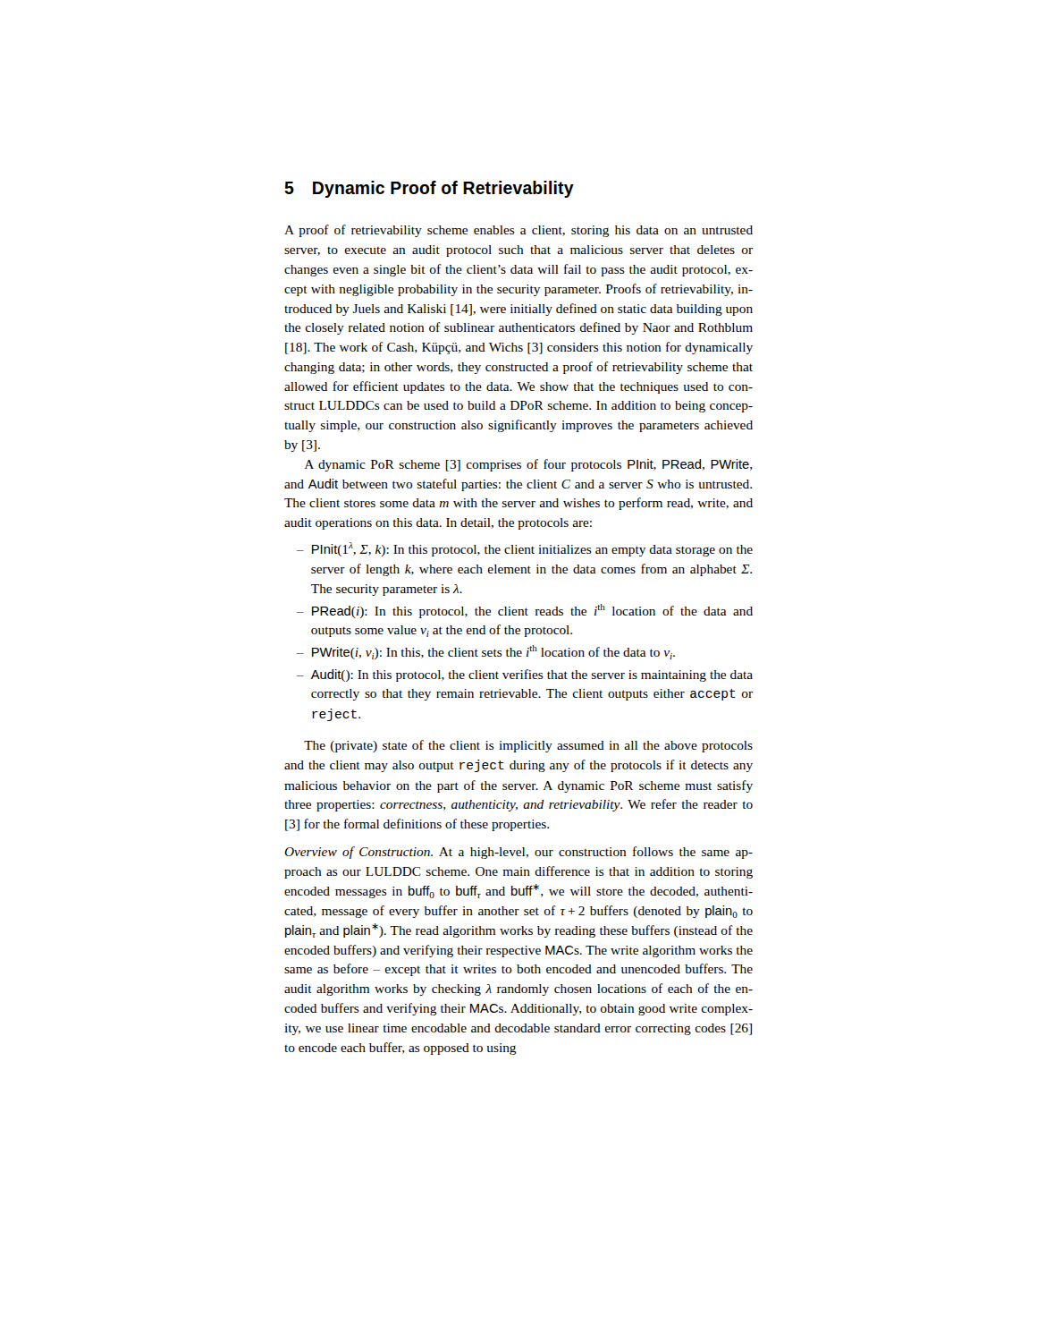5 Dynamic Proof of Retrievability
A proof of retrievability scheme enables a client, storing his data on an untrusted server, to execute an audit protocol such that a malicious server that deletes or changes even a single bit of the client’s data will fail to pass the audit protocol, except with negligible probability in the security parameter. Proofs of retrievability, introduced by Juels and Kaliski [14], were initially defined on static data building upon the closely related notion of sublinear authenticators defined by Naor and Rothblum [18]. The work of Cash, Küpçü, and Wichs [3] considers this notion for dynamically changing data; in other words, they constructed a proof of retrievability scheme that allowed for efficient updates to the data. We show that the techniques used to construct LULDDCs can be used to build a DPoR scheme. In addition to being conceptually simple, our construction also significantly improves the parameters achieved by [3].
A dynamic PoR scheme [3] comprises of four protocols PInit, PRead, PWrite, and Audit between two stateful parties: the client C and a server S who is untrusted. The client stores some data m with the server and wishes to perform read, write, and audit operations on this data. In detail, the protocols are:
PInit(1λ, Σ, k): In this protocol, the client initializes an empty data storage on the server of length k, where each element in the data comes from an alphabet Σ. The security parameter is λ.
PRead(i): In this protocol, the client reads the ith location of the data and outputs some value vi at the end of the protocol.
PWrite(i, vi): In this, the client sets the ith location of the data to vi.
Audit(): In this protocol, the client verifies that the server is maintaining the data correctly so that they remain retrievable. The client outputs either accept or reject.
The (private) state of the client is implicitly assumed in all the above protocols and the client may also output reject during any of the protocols if it detects any malicious behavior on the part of the server. A dynamic PoR scheme must satisfy three properties: correctness, authenticity, and retrievability. We refer the reader to [3] for the formal definitions of these properties.
Overview of Construction. At a high-level, our construction follows the same approach as our LULDDC scheme. One main difference is that in addition to storing encoded messages in buff0 to buffτ and buff∗, we will store the decoded, authenticated, message of every buffer in another set of τ + 2 buffers (denoted by plain0 to plainτ and plain∗). The read algorithm works by reading these buffers (instead of the encoded buffers) and verifying their respective MACs. The write algorithm works the same as before – except that it writes to both encoded and unencoded buffers. The audit algorithm works by checking λ randomly chosen locations of each of the encoded buffers and verifying their MACs. Additionally, to obtain good write complexity, we use linear time encodable and decodable standard error correcting codes [26] to encode each buffer, as opposed to using